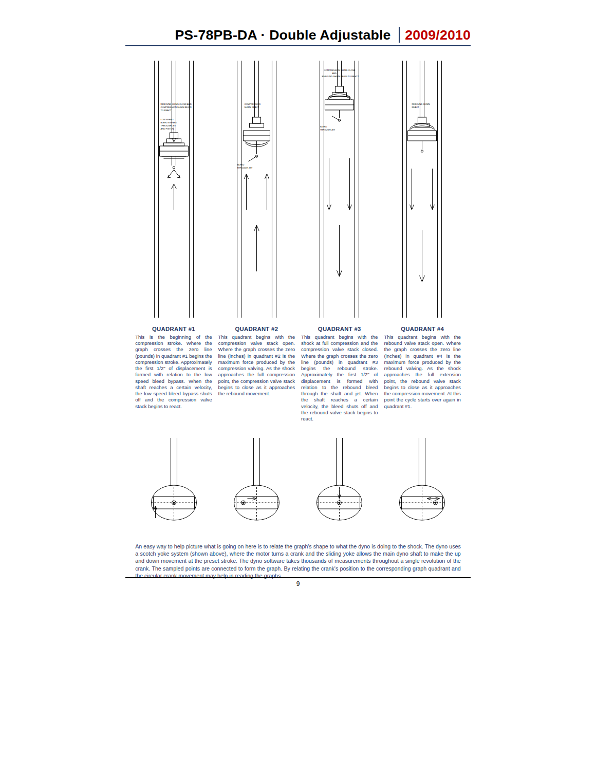PS-78PB-DA · Double Adjustable 2009/2010
REBOUND SHIMS CLOSE AND COMPRESSION SHIMS BEGIN TO REACT LOW SPEED BLEED BYPASS THROUGH JET AND PISTON
COMPRESSION SHIMS REACT BLEED THROUGH JET
COMPRESSION SHIMS CLOSE AND REBOUND SHIMS BEGIN TO REACT BLEED THROUGH JET
REBOUND SHIMS REACT
QUADRANT #1
This is the beginning of the compression stroke. Where the graph crosses the zero line (pounds) in quadrant #1 begins the compression stroke. Approximately the first 1/2" of displacement is formed with relation to the low speed bleed bypass. When the shaft reaches a certain velocity, the low speed bleed bypass shuts off and the compression valve stack begins to react.
QUADRANT #2
This quadrant begins with the compression valve stack open. Where the graph crosses the zero line (inches) in quadrant #2 is the maximum force produced by the compression valving. As the shock approaches the full compression point, the compression valve stack begins to close as it approaches the rebound movement.
QUADRANT #3
This quadrant begins with the shock at full compression and the compression valve stack closed. Where the graph crosses the zero line (pounds) in quadrant #3 begins the rebound stroke. Approximately the first 1/2" of displacement is formed with relation to the rebound bleed through the shaft and jet. When the shaft reaches a certain velocity, the bleed shuts off and the rebound valve stack begins to react.
QUADRANT #4
This quadrant begins with the rebound valve stack open. Where the graph crosses the zero line (inches) in quadrant #4 is the maximum force produced by the rebound valving. As the shock approaches the full extension point, the rebound valve stack begins to close as it approaches the compression movement. At this point the cycle starts over again in quadrant #1.
An easy way to help picture what is going on here is to relate the graph's shape to what the dyno is doing to the shock. The dyno uses a scotch yoke system (shown above), where the motor turns a crank and the sliding yoke allows the main dyno shaft to make the up and down movement at the preset stroke. The dyno software takes thousands of measurements throughout a single revolution of the crank. The sampled points are connected to form the graph. By relating the crank's position to the corresponding graph quadrant and the circular crank movement may help in reading the graphs.
9